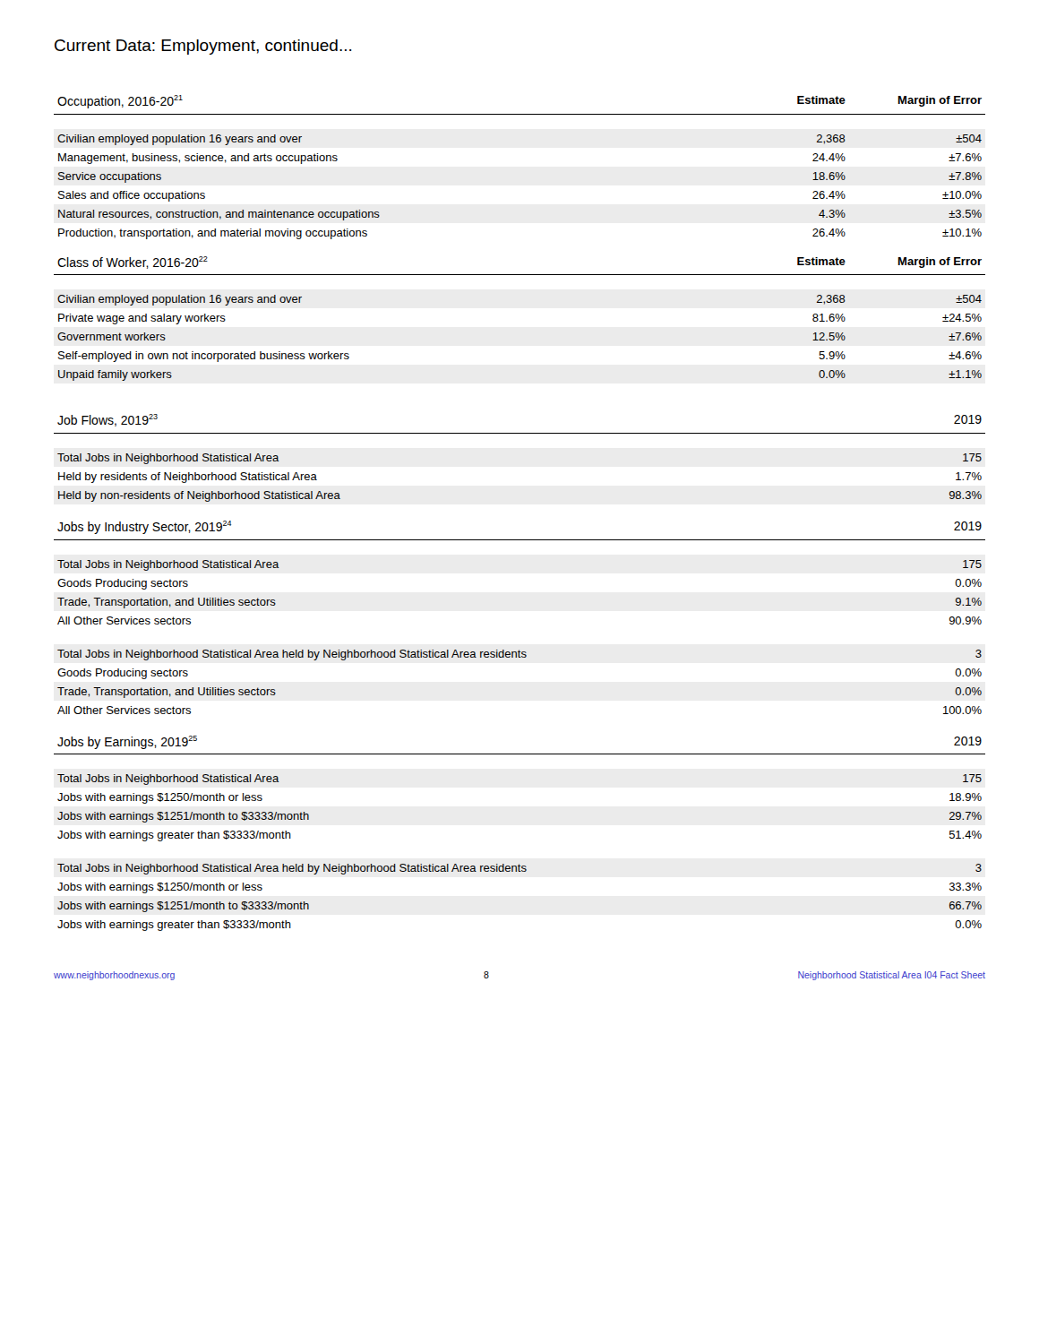Current Data: Employment, continued...
| Occupation, 2016-20 21 | Estimate | Margin of Error |
| Civilian employed population 16 years and over | 2,368 | ±504 |
| Management, business, science, and arts occupations | 24.4% | ±7.6% |
| Service occupations | 18.6% | ±7.8% |
| Sales and office occupations | 26.4% | ±10.0% |
| Natural resources, construction, and maintenance occupations | 4.3% | ±3.5% |
| Production, transportation, and material moving occupations | 26.4% | ±10.1% |
| Class of Worker, 2016-20 22 | Estimate | Margin of Error |
| Civilian employed population 16 years and over | 2,368 | ±504 |
| Private wage and salary workers | 81.6% | ±24.5% |
| Government workers | 12.5% | ±7.6% |
| Self-employed in own not incorporated business workers | 5.9% | ±4.6% |
| Unpaid family workers | 0.0% | ±1.1% |
| Job Flows, 2019 23 | | 2019 |
| Total Jobs in Neighborhood Statistical Area | | 175 |
| Held by residents of Neighborhood Statistical Area | | 1.7% |
| Held by non-residents of Neighborhood Statistical Area | | 98.3% |
| Jobs by Industry Sector, 2019 24 | | 2019 |
| Total Jobs in Neighborhood Statistical Area | | 175 |
| Goods Producing sectors | | 0.0% |
| Trade, Transportation, and Utilities sectors | | 9.1% |
| All Other Services sectors | | 90.9% |
| Total Jobs in Neighborhood Statistical Area held by Neighborhood Statistical Area residents | | 3 |
| Goods Producing sectors | | 0.0% |
| Trade, Transportation, and Utilities sectors | | 0.0% |
| All Other Services sectors | | 100.0% |
| Jobs by Earnings, 2019 25 | | 2019 |
| Total Jobs in Neighborhood Statistical Area | | 175 |
| Jobs with earnings $1250/month or less | | 18.9% |
| Jobs with earnings $1251/month to $3333/month | | 29.7% |
| Jobs with earnings greater than $3333/month | | 51.4% |
| Total Jobs in Neighborhood Statistical Area held by Neighborhood Statistical Area residents | | 3 |
| Jobs with earnings $1250/month or less | | 33.3% |
| Jobs with earnings $1251/month to $3333/month | | 66.7% |
| Jobs with earnings greater than $3333/month | | 0.0% |
www.neighborhoodnexus.org 8 Neighborhood Statistical Area I04 Fact Sheet